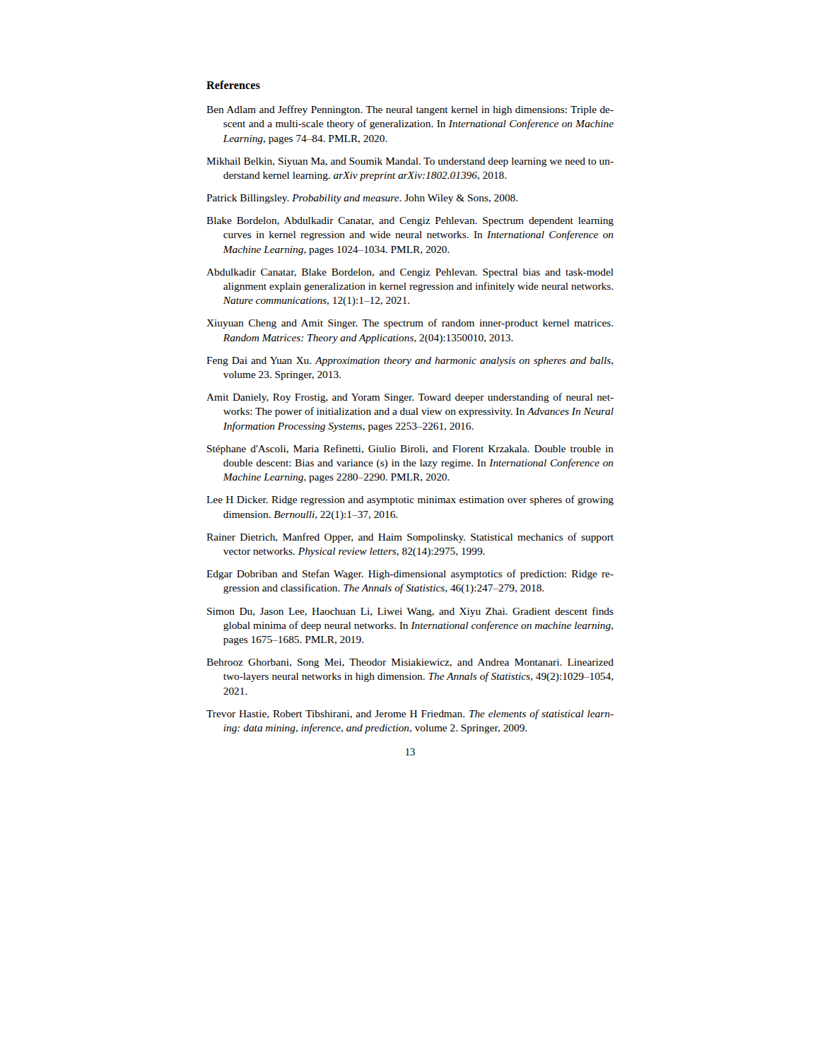References
Ben Adlam and Jeffrey Pennington. The neural tangent kernel in high dimensions: Triple descent and a multi-scale theory of generalization. In International Conference on Machine Learning, pages 74–84. PMLR, 2020.
Mikhail Belkin, Siyuan Ma, and Soumik Mandal. To understand deep learning we need to understand kernel learning. arXiv preprint arXiv:1802.01396, 2018.
Patrick Billingsley. Probability and measure. John Wiley & Sons, 2008.
Blake Bordelon, Abdulkadir Canatar, and Cengiz Pehlevan. Spectrum dependent learning curves in kernel regression and wide neural networks. In International Conference on Machine Learning, pages 1024–1034. PMLR, 2020.
Abdulkadir Canatar, Blake Bordelon, and Cengiz Pehlevan. Spectral bias and task-model alignment explain generalization in kernel regression and infinitely wide neural networks. Nature communications, 12(1):1–12, 2021.
Xiuyuan Cheng and Amit Singer. The spectrum of random inner-product kernel matrices. Random Matrices: Theory and Applications, 2(04):1350010, 2013.
Feng Dai and Yuan Xu. Approximation theory and harmonic analysis on spheres and balls, volume 23. Springer, 2013.
Amit Daniely, Roy Frostig, and Yoram Singer. Toward deeper understanding of neural networks: The power of initialization and a dual view on expressivity. In Advances In Neural Information Processing Systems, pages 2253–2261, 2016.
Stéphane d'Ascoli, Maria Refinetti, Giulio Biroli, and Florent Krzakala. Double trouble in double descent: Bias and variance (s) in the lazy regime. In International Conference on Machine Learning, pages 2280–2290. PMLR, 2020.
Lee H Dicker. Ridge regression and asymptotic minimax estimation over spheres of growing dimension. Bernoulli, 22(1):1–37, 2016.
Rainer Dietrich, Manfred Opper, and Haim Sompolinsky. Statistical mechanics of support vector networks. Physical review letters, 82(14):2975, 1999.
Edgar Dobriban and Stefan Wager. High-dimensional asymptotics of prediction: Ridge regression and classification. The Annals of Statistics, 46(1):247–279, 2018.
Simon Du, Jason Lee, Haochuan Li, Liwei Wang, and Xiyu Zhai. Gradient descent finds global minima of deep neural networks. In International conference on machine learning, pages 1675–1685. PMLR, 2019.
Behrooz Ghorbani, Song Mei, Theodor Misiakiewicz, and Andrea Montanari. Linearized two-layers neural networks in high dimension. The Annals of Statistics, 49(2):1029–1054, 2021.
Trevor Hastie, Robert Tibshirani, and Jerome H Friedman. The elements of statistical learning: data mining, inference, and prediction, volume 2. Springer, 2009.
13